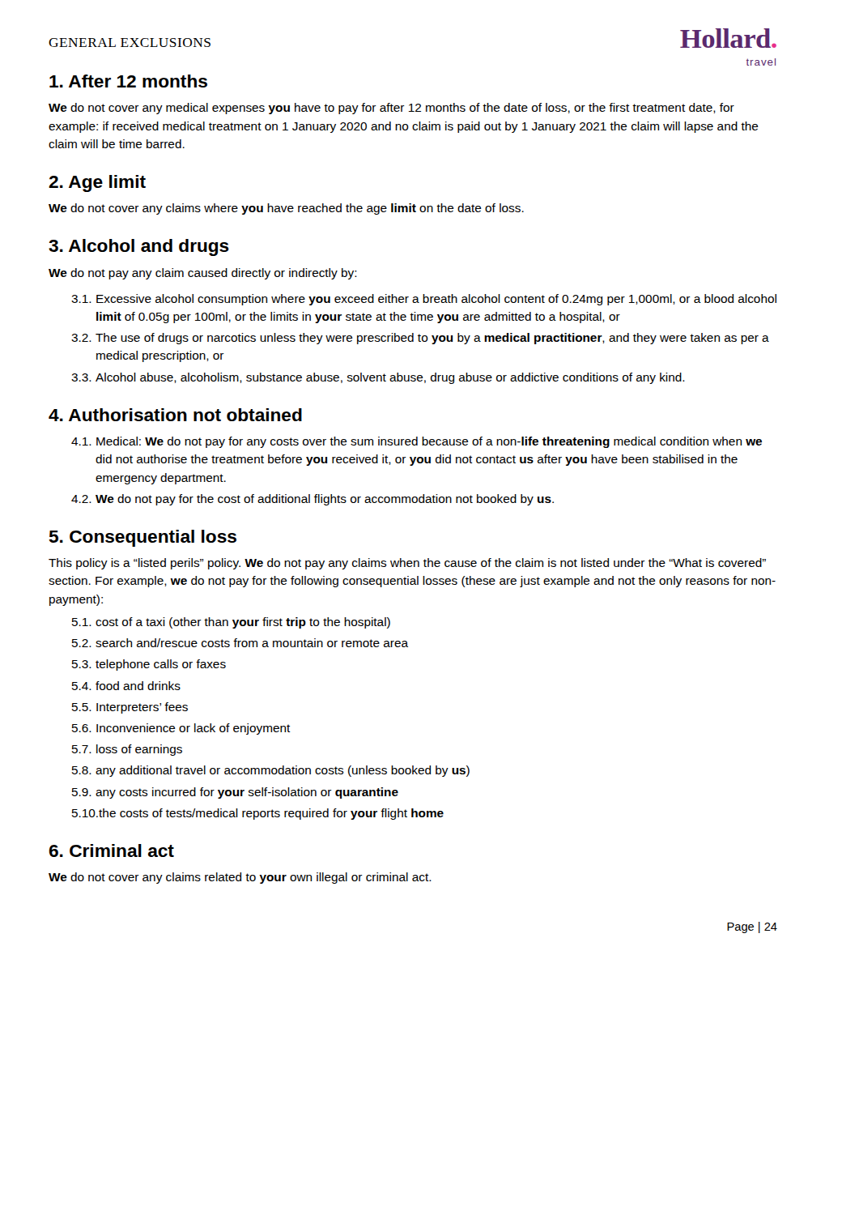Hollard.
travel
GENERAL EXCLUSIONS
1. After 12 months
We do not cover any medical expenses you have to pay for after 12 months of the date of loss, or the first treatment date, for example: if received medical treatment on 1 January 2020 and no claim is paid out by 1 January 2021 the claim will lapse and the claim will be time barred.
2. Age limit
We do not cover any claims where you have reached the age limit on the date of loss.
3. Alcohol and drugs
We do not pay any claim caused directly or indirectly by:
3.1. Excessive alcohol consumption where you exceed either a breath alcohol content of 0.24mg per 1,000ml, or a blood alcohol limit of 0.05g per 100ml, or the limits in your state at the time you are admitted to a hospital, or
3.2. The use of drugs or narcotics unless they were prescribed to you by a medical practitioner, and they were taken as per a medical prescription, or
3.3. Alcohol abuse, alcoholism, substance abuse, solvent abuse, drug abuse or addictive conditions of any kind.
4. Authorisation not obtained
4.1. Medical: We do not pay for any costs over the sum insured because of a non-life threatening medical condition when we did not authorise the treatment before you received it, or you did not contact us after you have been stabilised in the emergency department.
4.2. We do not pay for the cost of additional flights or accommodation not booked by us.
5. Consequential loss
This policy is a “listed perils” policy. We do not pay any claims when the cause of the claim is not listed under the “What is covered” section. For example, we do not pay for the following consequential losses (these are just example and not the only reasons for non-payment):
5.1. cost of a taxi (other than your first trip to the hospital)
5.2. search and/rescue costs from a mountain or remote area
5.3. telephone calls or faxes
5.4. food and drinks
5.5. Interpreters’ fees
5.6. Inconvenience or lack of enjoyment
5.7. loss of earnings
5.8. any additional travel or accommodation costs (unless booked by us)
5.9. any costs incurred for your self-isolation or quarantine
5.10. the costs of tests/medical reports required for your flight home
6. Criminal act
We do not cover any claims related to your own illegal or criminal act.
Page | 24